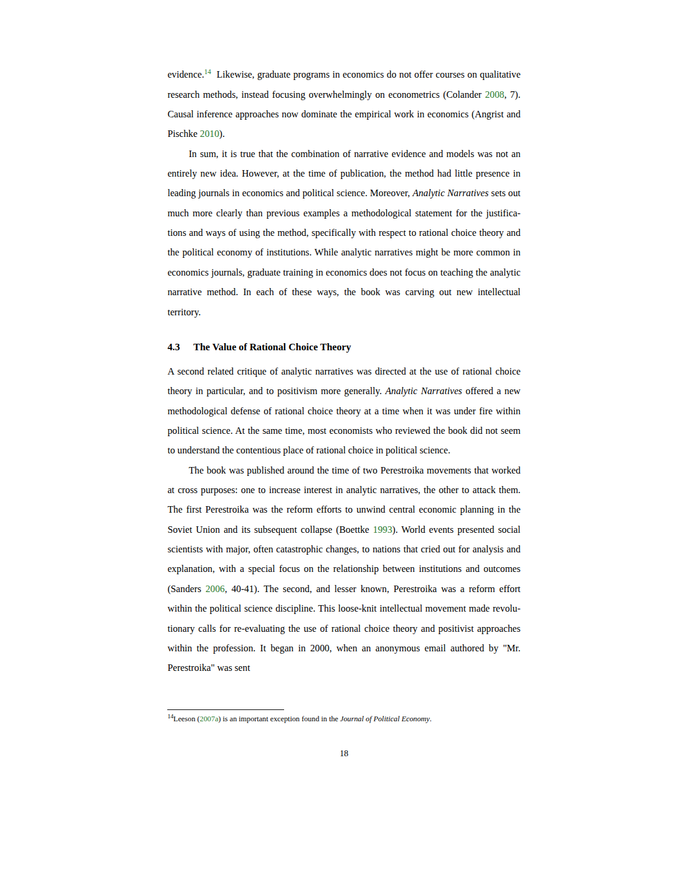evidence.14 Likewise, graduate programs in economics do not offer courses on qualitative research methods, instead focusing overwhelmingly on econometrics (Colander 2008, 7). Causal inference approaches now dominate the empirical work in economics (Angrist and Pischke 2010).
In sum, it is true that the combination of narrative evidence and models was not an entirely new idea. However, at the time of publication, the method had little presence in leading journals in economics and political science. Moreover, Analytic Narratives sets out much more clearly than previous examples a methodological statement for the justifications and ways of using the method, specifically with respect to rational choice theory and the political economy of institutions. While analytic narratives might be more common in economics journals, graduate training in economics does not focus on teaching the analytic narrative method. In each of these ways, the book was carving out new intellectual territory.
4.3 The Value of Rational Choice Theory
A second related critique of analytic narratives was directed at the use of rational choice theory in particular, and to positivism more generally. Analytic Narratives offered a new methodological defense of rational choice theory at a time when it was under fire within political science. At the same time, most economists who reviewed the book did not seem to understand the contentious place of rational choice in political science.
The book was published around the time of two Perestroika movements that worked at cross purposes: one to increase interest in analytic narratives, the other to attack them. The first Perestroika was the reform efforts to unwind central economic planning in the Soviet Union and its subsequent collapse (Boettke 1993). World events presented social scientists with major, often catastrophic changes, to nations that cried out for analysis and explanation, with a special focus on the relationship between institutions and outcomes (Sanders 2006, 40-41). The second, and lesser known, Perestroika was a reform effort within the political science discipline. This loose-knit intellectual movement made revolutionary calls for re-evaluating the use of rational choice theory and positivist approaches within the profession. It began in 2000, when an anonymous email authored by "Mr. Perestroika" was sent
14Leeson (2007a) is an important exception found in the Journal of Political Economy.
18